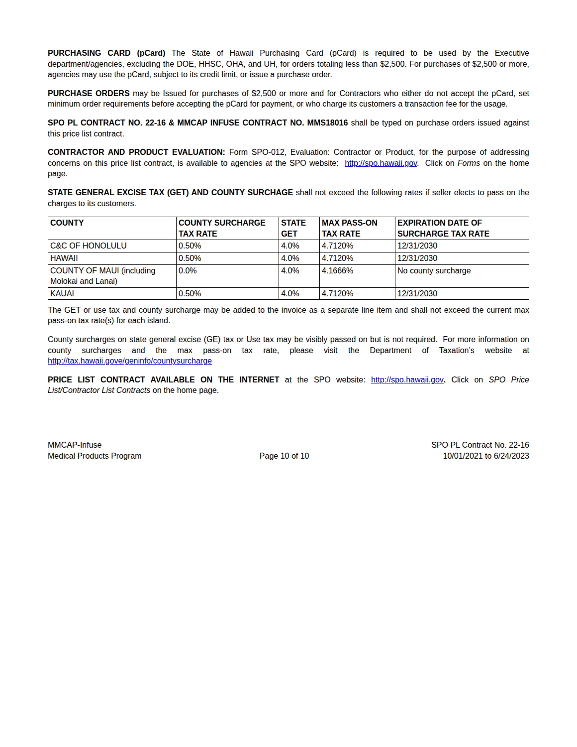PURCHASING CARD (pCard) The State of Hawaii Purchasing Card (pCard) is required to be used by the Executive department/agencies, excluding the DOE, HHSC, OHA, and UH, for orders totaling less than $2,500. For purchases of $2,500 or more, agencies may use the pCard, subject to its credit limit, or issue a purchase order.
PURCHASE ORDERS may be Issued for purchases of $2,500 or more and for Contractors who either do not accept the pCard, set minimum order requirements before accepting the pCard for payment, or who charge its customers a transaction fee for the usage.
SPO PL CONTRACT NO. 22-16 & MMCAP INFUSE CONTRACT NO. MMS18016 shall be typed on purchase orders issued against this price list contract.
CONTRACTOR AND PRODUCT EVALUATION: Form SPO-012, Evaluation: Contractor or Product, for the purpose of addressing concerns on this price list contract, is available to agencies at the SPO website: http://spo.hawaii.gov. Click on Forms on the home page.
STATE GENERAL EXCISE TAX (GET) AND COUNTY SURCHAGE shall not exceed the following rates if seller elects to pass on the charges to its customers.
| COUNTY | COUNTY SURCHARGE TAX RATE | STATE GET | MAX PASS-ON TAX RATE | EXPIRATION DATE OF SURCHARGE TAX RATE |
| --- | --- | --- | --- | --- |
| C&C OF HONOLULU | 0.50% | 4.0% | 4.7120% | 12/31/2030 |
| HAWAII | 0.50% | 4.0% | 4.7120% | 12/31/2030 |
| COUNTY OF MAUI (including Molokai and Lanai) | 0.0% | 4.0% | 4.1666% | No county surcharge |
| KAUAI | 0.50% | 4.0% | 4.7120% | 12/31/2030 |
The GET or use tax and county surcharge may be added to the invoice as a separate line item and shall not exceed the current max pass-on tax rate(s) for each island.
County surcharges on state general excise (GE) tax or Use tax may be visibly passed on but is not required. For more information on county surcharges and the max pass-on tax rate, please visit the Department of Taxation’s website at http://tax.hawaii.gove/geninfo/countysurcharge
PRICE LIST CONTRACT AVAILABLE ON THE INTERNET at the SPO website: http://spo.hawaii.gov. Click on SPO Price List/Contractor List Contracts on the home page.
| MMCAP-Infuse | | SPO PL Contract No. 22-16 |
| Medical Products Program | Page 10 of 10 | 10/01/2021 to 6/24/2023 |